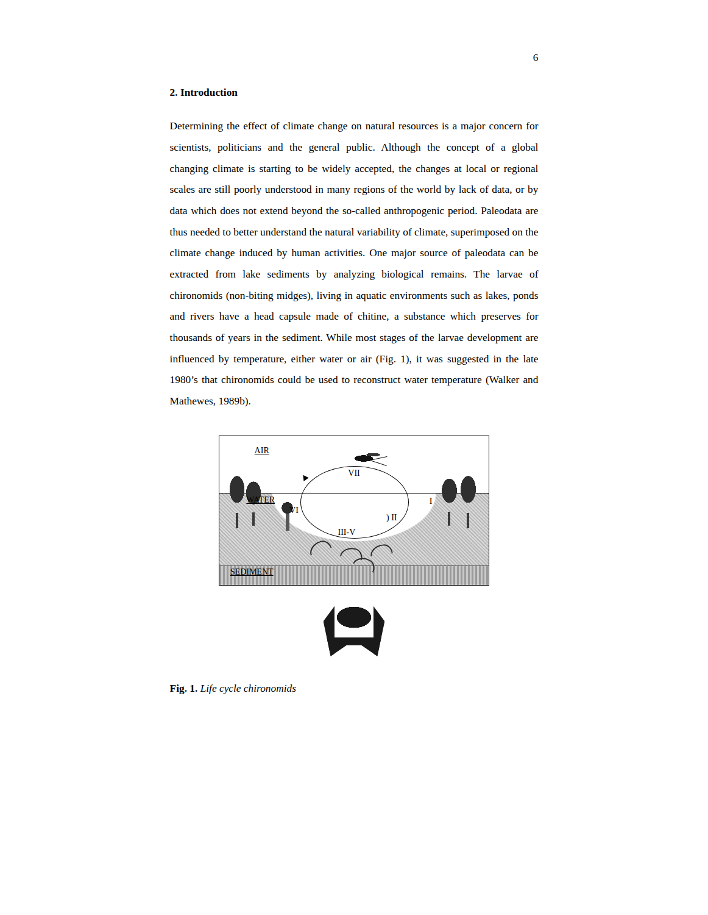6
2. Introduction
Determining the effect of climate change on natural resources is a major concern for scientists, politicians and the general public. Although the concept of a global changing climate is starting to be widely accepted, the changes at local or regional scales are still poorly understood in many regions of the world by lack of data, or by data which does not extend beyond the so-called anthropogenic period. Paleodata are thus needed to better understand the natural variability of climate, superimposed on the climate change induced by human activities. One major source of paleodata can be extracted from lake sediments by analyzing biological remains. The larvae of chironomids (non-biting midges), living in aquatic environments such as lakes, ponds and rivers have a head capsule made of chitine, a substance which preserves for thousands of years in the sediment. While most stages of the larvae development are influenced by temperature, either water or air (Fig. 1), it was suggested in the late 1980’s that chironomids could be used to reconstruct water temperature (Walker and Mathewes, 1989b).
AIR WATER SEDIMENT VII VI I ) II III-V
Fig. 1. Life cycle chironomids